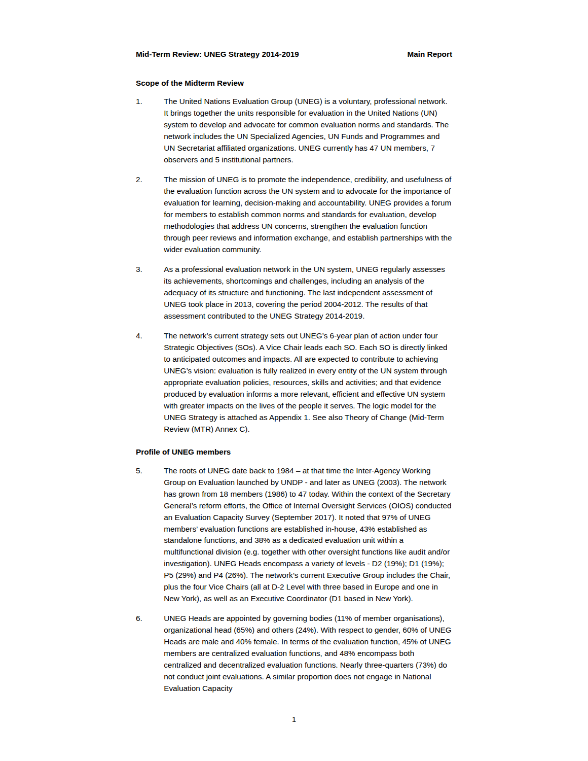Mid-Term Review: UNEG Strategy 2014-2019 Main Report
Scope of the Midterm Review
1. The United Nations Evaluation Group (UNEG) is a voluntary, professional network. It brings together the units responsible for evaluation in the United Nations (UN) system to develop and advocate for common evaluation norms and standards. The network includes the UN Specialized Agencies, UN Funds and Programmes and UN Secretariat affiliated organizations. UNEG currently has 47 UN members, 7 observers and 5 institutional partners.
2. The mission of UNEG is to promote the independence, credibility, and usefulness of the evaluation function across the UN system and to advocate for the importance of evaluation for learning, decision-making and accountability. UNEG provides a forum for members to establish common norms and standards for evaluation, develop methodologies that address UN concerns, strengthen the evaluation function through peer reviews and information exchange, and establish partnerships with the wider evaluation community.
3. As a professional evaluation network in the UN system, UNEG regularly assesses its achievements, shortcomings and challenges, including an analysis of the adequacy of its structure and functioning. The last independent assessment of UNEG took place in 2013, covering the period 2004-2012. The results of that assessment contributed to the UNEG Strategy 2014-2019.
4. The network’s current strategy sets out UNEG’s 6-year plan of action under four Strategic Objectives (SOs). A Vice Chair leads each SO. Each SO is directly linked to anticipated outcomes and impacts. All are expected to contribute to achieving UNEG’s vision: evaluation is fully realized in every entity of the UN system through appropriate evaluation policies, resources, skills and activities; and that evidence produced by evaluation informs a more relevant, efficient and effective UN system with greater impacts on the lives of the people it serves. The logic model for the UNEG Strategy is attached as Appendix 1. See also Theory of Change (Mid-Term Review (MTR) Annex C).
Profile of UNEG members
5. The roots of UNEG date back to 1984 – at that time the Inter-Agency Working Group on Evaluation launched by UNDP - and later as UNEG (2003). The network has grown from 18 members (1986) to 47 today. Within the context of the Secretary General’s reform efforts, the Office of Internal Oversight Services (OIOS) conducted an Evaluation Capacity Survey (September 2017). It noted that 97% of UNEG members’ evaluation functions are established in-house, 43% established as standalone functions, and 38% as a dedicated evaluation unit within a multifunctional division (e.g. together with other oversight functions like audit and/or investigation). UNEG Heads encompass a variety of levels - D2 (19%); D1 (19%); P5 (29%) and P4 (26%). The network’s current Executive Group includes the Chair, plus the four Vice Chairs (all at D-2 Level with three based in Europe and one in New York), as well as an Executive Coordinator (D1 based in New York).
6. UNEG Heads are appointed by governing bodies (11% of member organisations), organizational head (65%) and others (24%). With respect to gender, 60% of UNEG Heads are male and 40% female. In terms of the evaluation function, 45% of UNEG members are centralized evaluation functions, and 48% encompass both centralized and decentralized evaluation functions. Nearly three-quarters (73%) do not conduct joint evaluations. A similar proportion does not engage in National Evaluation Capacity
1